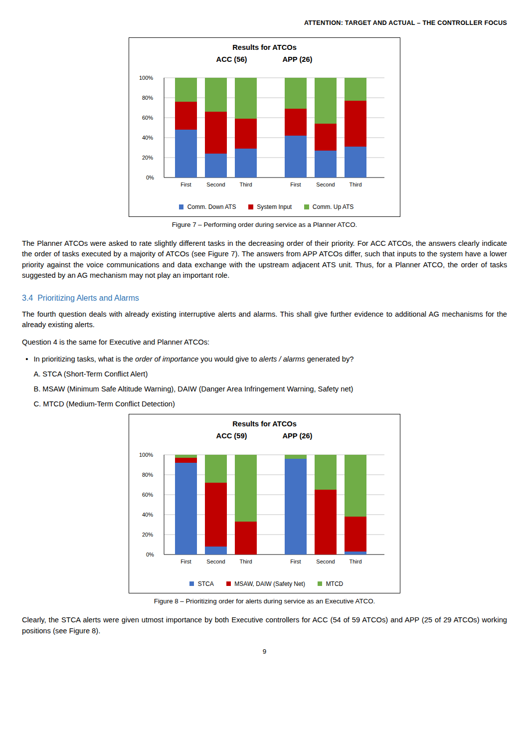ATTENTION: TARGET AND ACTUAL – THE CONTROLLER FOCUS
Results for ATCOs
ACC (56) APP (26)
100% 80% 60% 40% 20% 0% First Second Third First Second Third
Comm. Down ATS System Input Comm. Up ATS
Figure 7 – Performing order during service as a Planner ATCO.
The Planner ATCOs were asked to rate slightly different tasks in the decreasing order of their priority. For ACC ATCOs, the answers clearly indicate the order of tasks executed by a majority of ATCOs (see Figure 7). The answers from APP ATCOs differ, such that inputs to the system have a lower priority against the voice communications and data exchange with the upstream adjacent ATS unit. Thus, for a Planner ATCO, the order of tasks suggested by an AG mechanism may not play an important role.
3.4 Prioritizing Alerts and Alarms
The fourth question deals with already existing interruptive alerts and alarms. This shall give further evidence to additional AG mechanisms for the already existing alerts.
Question 4 is the same for Executive and Planner ATCOs:
In prioritizing tasks, what is the order of importance you would give to alerts / alarms generated by?
A. STCA (Short-Term Conflict Alert)
B. MSAW (Minimum Safe Altitude Warning), DAIW (Danger Area Infringement Warning, Safety net)
C. MTCD (Medium-Term Conflict Detection)
Results for ATCOs
ACC (59) APP (26)
100% 80% 60% 40% 20% 0% First Second Third First Second Third
STCA MSAW, DAIW (Safety Net) MTCD
Figure 8 – Prioritizing order for alerts during service as an Executive ATCO.
Clearly, the STCA alerts were given utmost importance by both Executive controllers for ACC (54 of 59 ATCOs) and APP (25 of 29 ATCOs) working positions (see Figure 8).
9